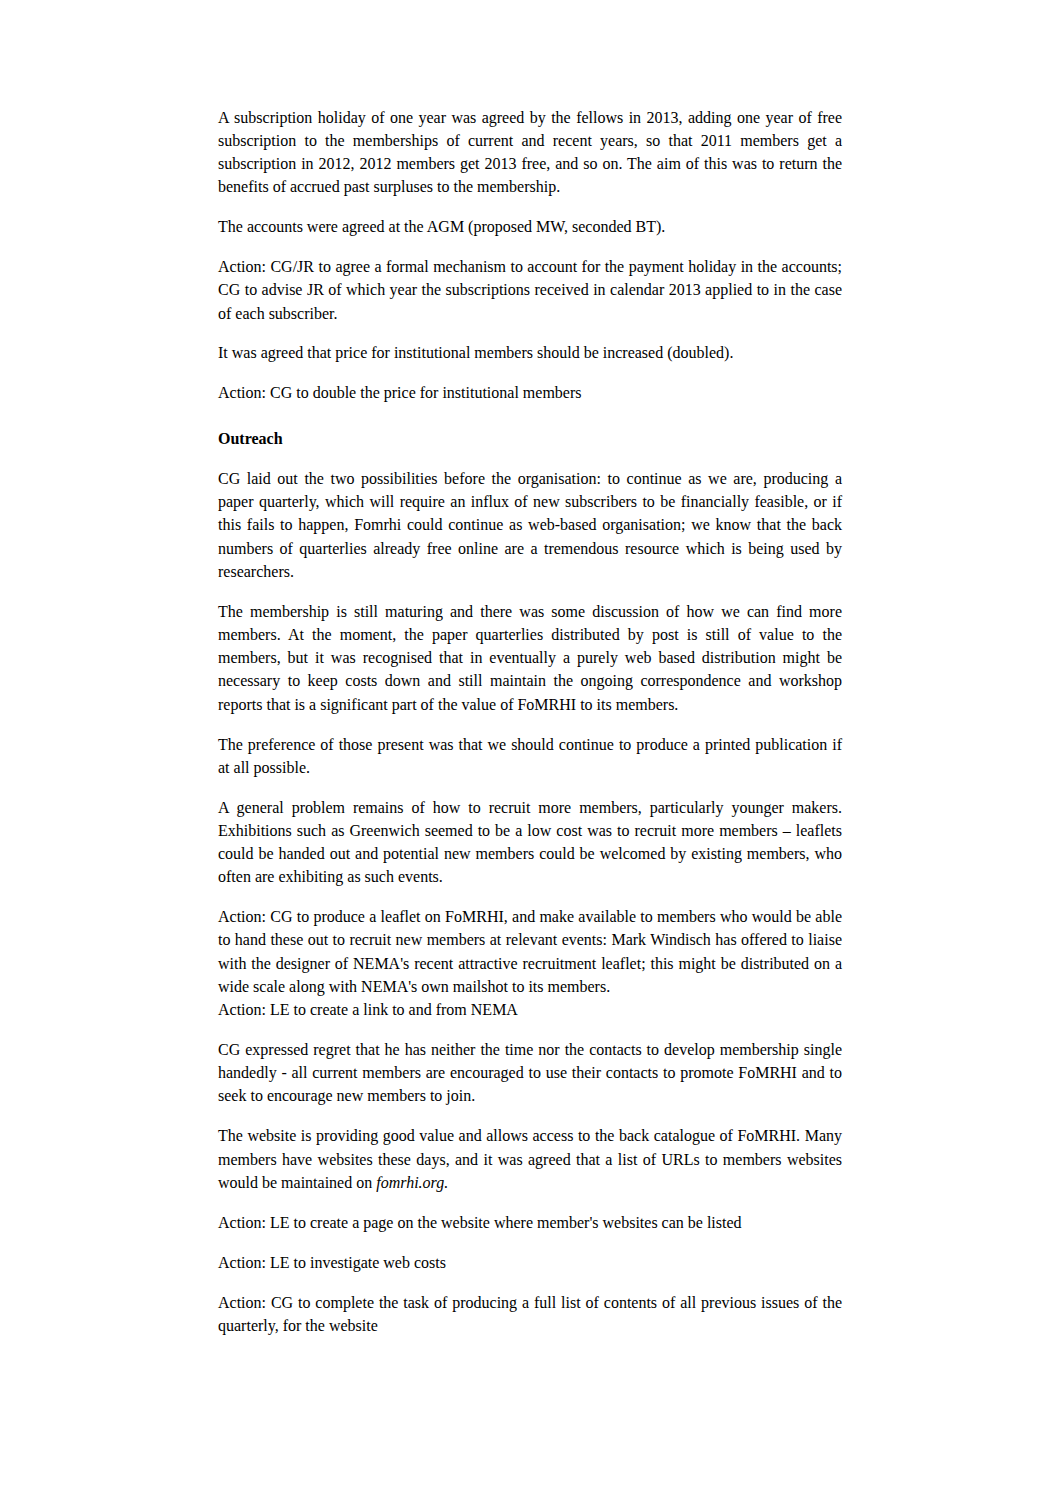A subscription holiday of one year was agreed by the fellows in 2013, adding one year of free subscription to the memberships of current and recent years, so that 2011 members get a subscription in 2012, 2012 members get 2013 free, and so on. The aim of this was to return the benefits of accrued past surpluses to the membership.
The accounts were agreed at the AGM (proposed MW, seconded BT).
Action: CG/JR to agree a formal mechanism to account for the payment holiday in the accounts; CG to advise JR of which year the subscriptions received in calendar 2013 applied to in the case of each subscriber.
It was agreed that price for institutional members should be increased (doubled).
Action: CG to double the price for institutional members
Outreach
CG laid out the two possibilities before the organisation: to continue as we are, producing a paper quarterly, which will require an influx of new subscribers to be financially feasible, or if this fails to happen, Fomrhi could continue as web-based organisation; we know that the back numbers of quarterlies already free online are a tremendous resource which is being used by researchers.
The membership is still maturing and there was some discussion of how we can find more members. At the moment, the paper quarterlies distributed by post is still of value to the members, but it was recognised that in eventually a purely web based distribution might be necessary to keep costs down and still maintain the ongoing correspondence and workshop reports that is a significant part of the value of FoMRHI to its members.
The preference of those present was that we should continue to produce a printed publication if at all possible.
A general problem remains of how to recruit more members, particularly younger makers. Exhibitions such as Greenwich seemed to be a low cost was to recruit more members – leaflets could be handed out and potential new members could be welcomed by existing members, who often are exhibiting as such events.
Action: CG to produce a leaflet on FoMRHI, and make available to members who would be able to hand these out to recruit new members at relevant events: Mark Windisch has offered to liaise with the designer of NEMA's recent attractive recruitment leaflet; this might be distributed on a wide scale along with NEMA's own mailshot to its members.
Action: LE to create a link to and from NEMA
CG expressed regret that he has neither the time nor the contacts to develop membership single handedly - all current members are encouraged to use their contacts to promote FoMRHI and to seek to encourage new members to join.
The website is providing good value and allows access to the back catalogue of FoMRHI. Many members have websites these days, and it was agreed that a list of URLs to members websites would be maintained on fomrhi.org.
Action: LE to create a page on the website where member's websites can be listed
Action: LE to investigate web costs
Action: CG to complete the task of producing a full list of contents of all previous issues of the quarterly, for the website